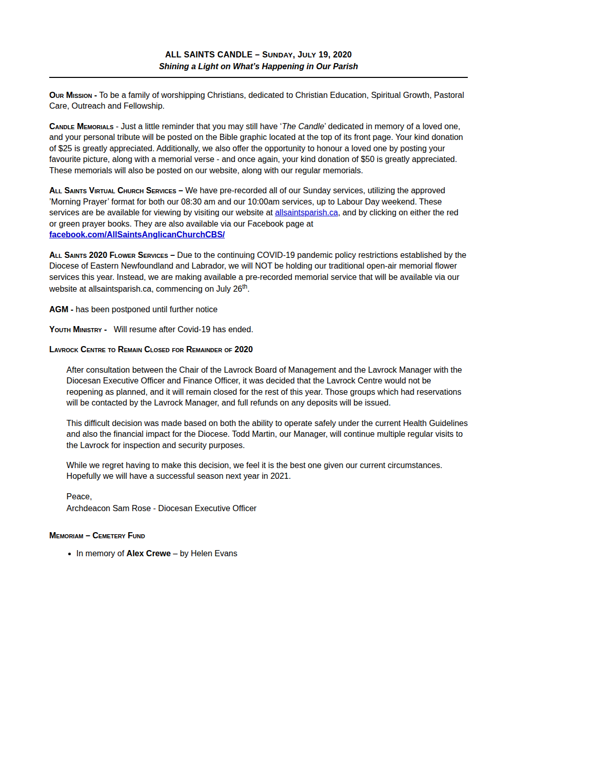ALL SAINTS CANDLE – SUNDAY, JULY 19, 2020
Shining a Light on What’s Happening in Our Parish
Our Mission - To be a family of worshipping Christians, dedicated to Christian Education, Spiritual Growth, Pastoral Care, Outreach and Fellowship.
Candle Memorials - Just a little reminder that you may still have ‘The Candle’ dedicated in memory of a loved one, and your personal tribute will be posted on the Bible graphic located at the top of its front page. Your kind donation of $25 is greatly appreciated. Additionally, we also offer the opportunity to honour a loved one by posting your favourite picture, along with a memorial verse - and once again, your kind donation of $50 is greatly appreciated. These memorials will also be posted on our website, along with our regular memorials.
All Saints Virtual Church Services – We have pre-recorded all of our Sunday services, utilizing the approved ’Morning Prayer’ format for both our 08:30 am and our 10:00am services, up to Labour Day weekend. These services are be available for viewing by visiting our website at allsaintsparish.ca, and by clicking on either the red or green prayer books. They are also available via our Facebook page at facebook.com/AllSaintsAnglicanChurchCBS/
All Saints 2020 Flower Services – Due to the continuing COVID-19 pandemic policy restrictions established by the Diocese of Eastern Newfoundland and Labrador, we will NOT be holding our traditional open-air memorial flower services this year. Instead, we are making available a pre-recorded memorial service that will be available via our website at allsaintsparish.ca, commencing on July 26th.
AGM - has been postponed until further notice
Youth Ministry - Will resume after Covid-19 has ended.
Lavrock Centre to Remain Closed for Remainder of 2020
After consultation between the Chair of the Lavrock Board of Management and the Lavrock Manager with the Diocesan Executive Officer and Finance Officer, it was decided that the Lavrock Centre would not be reopening as planned, and it will remain closed for the rest of this year. Those groups which had reservations will be contacted by the Lavrock Manager, and full refunds on any deposits will be issued.
This difficult decision was made based on both the ability to operate safely under the current Health Guidelines and also the financial impact for the Diocese. Todd Martin, our Manager, will continue multiple regular visits to the Lavrock for inspection and security purposes.
While we regret having to make this decision, we feel it is the best one given our current circumstances. Hopefully we will have a successful season next year in 2021.
Peace,
Archdeacon Sam Rose - Diocesan Executive Officer
Memoriam – Cemetery Fund
In memory of Alex Crewe – by Helen Evans